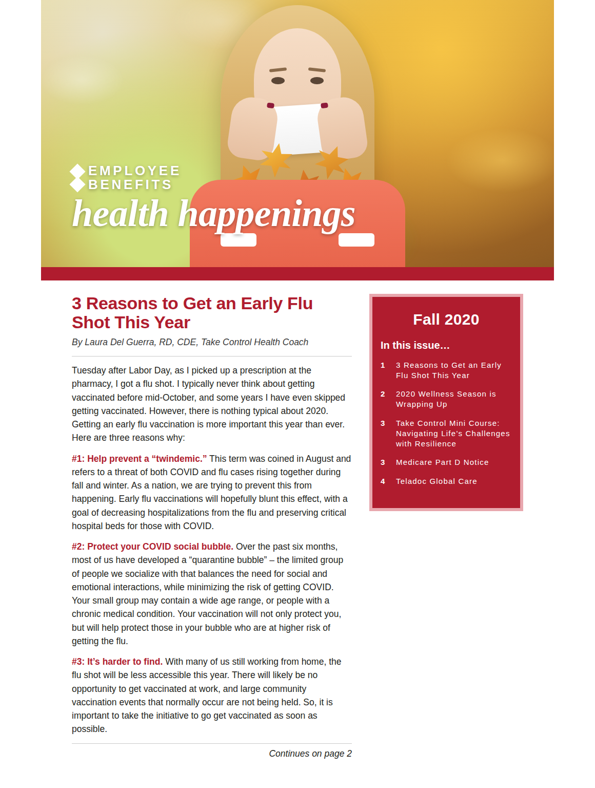EMPLOYEE BENEFITS
health happenings
3 Reasons to Get an Early Flu Shot This Year
By Laura Del Guerra, RD, CDE, Take Control Health Coach
Tuesday after Labor Day, as I picked up a prescription at the pharmacy, I got a flu shot. I typically never think about getting vaccinated before mid-October, and some years I have even skipped getting vaccinated. However, there is nothing typical about 2020. Getting an early flu vaccination is more important this year than ever. Here are three reasons why:
#1: Help prevent a “twindemic.” This term was coined in August and refers to a threat of both COVID and flu cases rising together during fall and winter. As a nation, we are trying to prevent this from happening. Early flu vaccinations will hopefully blunt this effect, with a goal of decreasing hospitalizations from the flu and preserving critical hospital beds for those with COVID.
#2: Protect your COVID social bubble. Over the past six months, most of us have developed a “quarantine bubble” – the limited group of people we socialize with that balances the need for social and emotional interactions, while minimizing the risk of getting COVID. Your small group may contain a wide age range, or people with a chronic medical condition. Your vaccination will not only protect you, but will help protect those in your bubble who are at higher risk of getting the flu.
#3: It’s harder to find. With many of us still working from home, the flu shot will be less accessible this year. There will likely be no opportunity to get vaccinated at work, and large community vaccination events that normally occur are not being held. So, it is important to take the initiative to go get vaccinated as soon as possible.
Continues on page 2
Fall 2020
In this issue…
13 Reasons to Get an Early Flu Shot This Year
22020 Wellness Season is Wrapping Up
3 Take Control Mini Course: Navigating Life’s Challenges with Resilience
3 Medicare Part D Notice
4 Teladoc Global Care